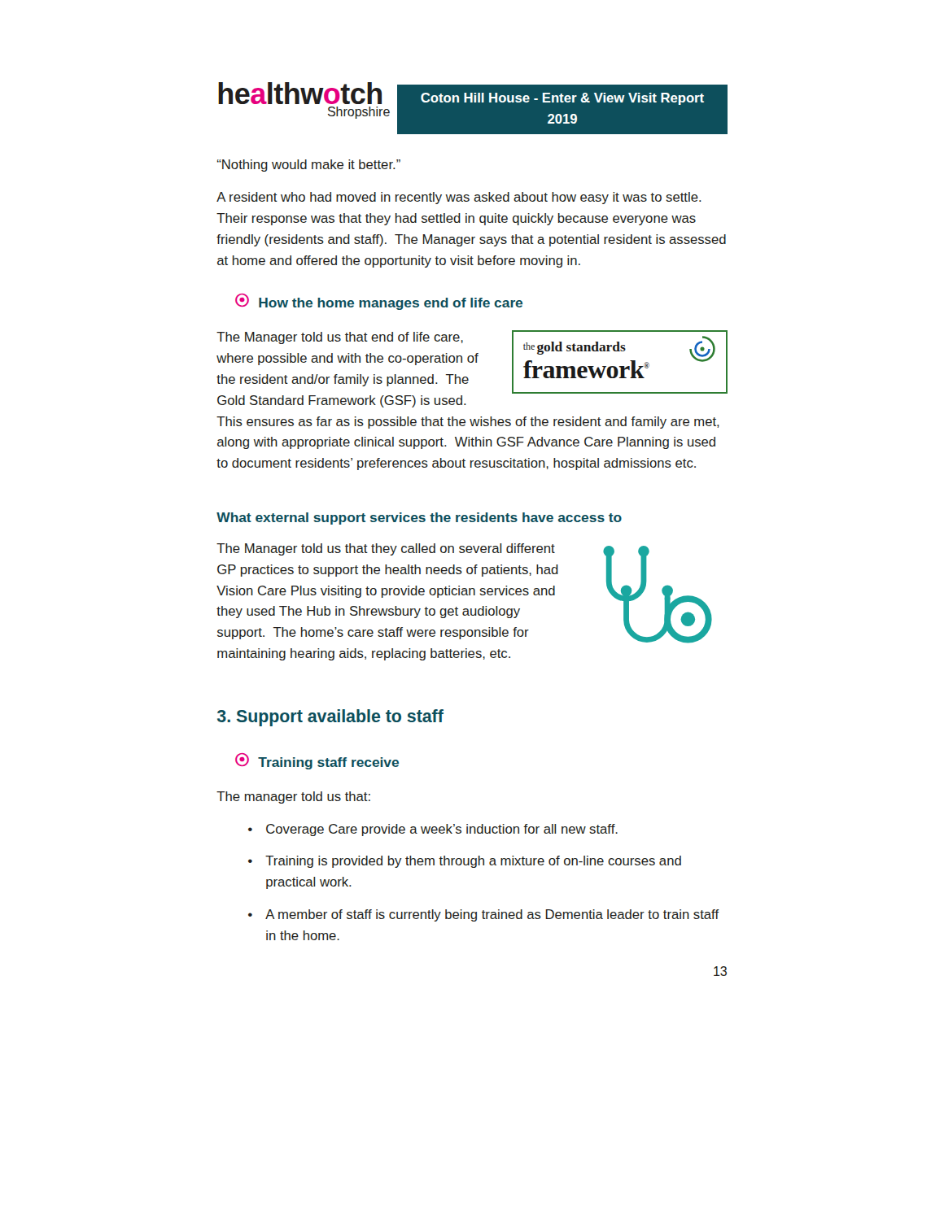healthwotch
Shropshire
Coton Hill House - Enter & View Visit Report 2019
“Nothing would make it better.”
A resident who had moved in recently was asked about how easy it was to settle. Their response was that they had settled in quite quickly because everyone was friendly (residents and staff). The Manager says that a potential resident is assessed at home and offered the opportunity to visit before moving in.
⦿ How the home manages end of life care
the gold standards
framework®
The Manager told us that end of life care, where possible and with the co-operation of the resident and/or family is planned. The Gold Standard Framework (GSF) is used. This ensures as far as is possible that the wishes of the resident and family are met, along with appropriate clinical support. Within GSF Advance Care Planning is used to document residents’ preferences about resuscitation, hospital admissions etc.
What external support services the residents have access to
The Manager told us that they called on several different GP practices to support the health needs of patients, had Vision Care Plus visiting to provide optician services and they used The Hub in Shrewsbury to get audiology support. The home’s care staff were responsible for maintaining hearing aids, replacing batteries, etc.
3. Support available to staff
⦿ Training staff receive
The manager told us that:
Coverage Care provide a week’s induction for all new staff.
Training is provided by them through a mixture of on-line courses and practical work.
A member of staff is currently being trained as Dementia leader to train staff in the home.
13